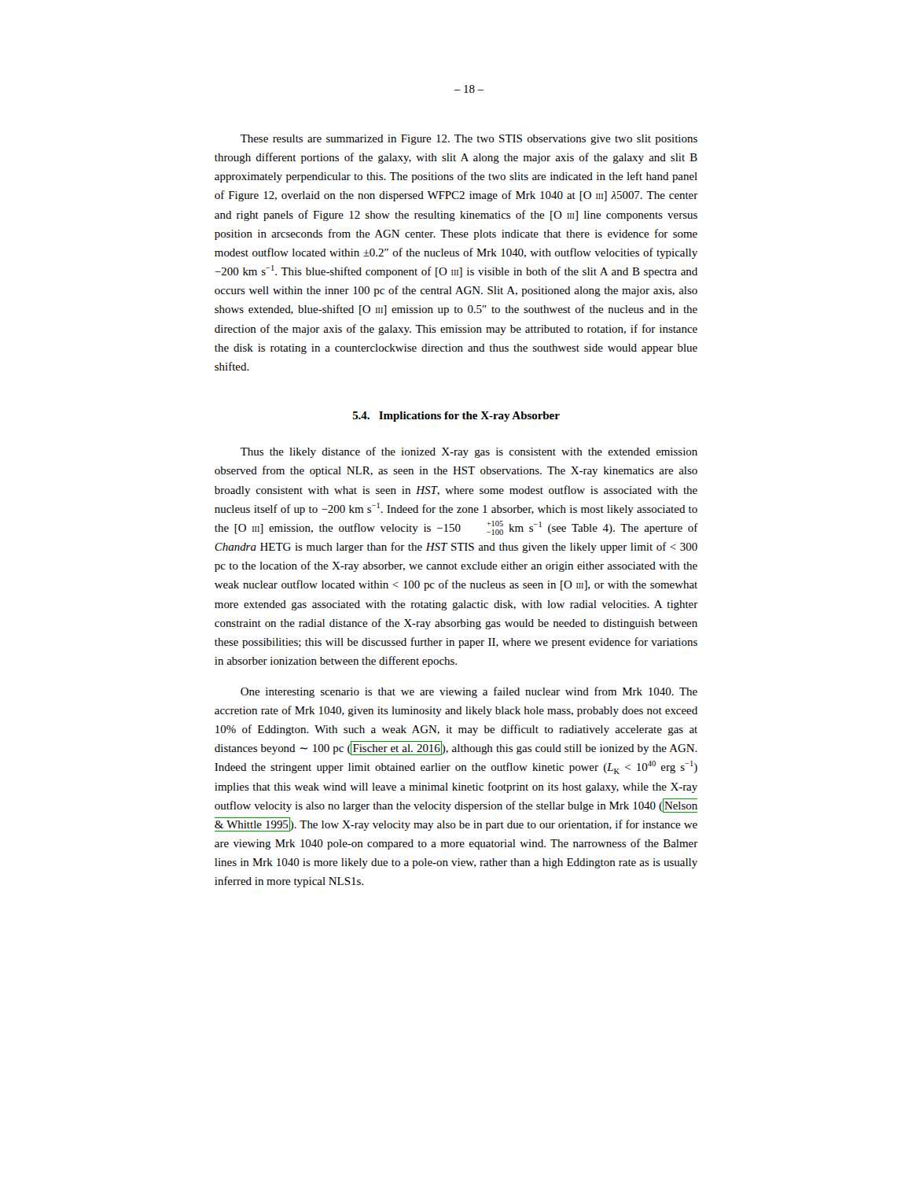– 18 –
These results are summarized in Figure 12. The two STIS observations give two slit positions through different portions of the galaxy, with slit A along the major axis of the galaxy and slit B approximately perpendicular to this. The positions of the two slits are indicated in the left hand panel of Figure 12, overlaid on the non dispersed WFPC2 image of Mrk 1040 at [O iii] λ5007. The center and right panels of Figure 12 show the resulting kinematics of the [O iii] line components versus position in arcseconds from the AGN center. These plots indicate that there is evidence for some modest outflow located within ±0.2″ of the nucleus of Mrk 1040, with outflow velocities of typically −200 km s−1. This blue-shifted component of [O iii] is visible in both of the slit A and B spectra and occurs well within the inner 100 pc of the central AGN. Slit A, positioned along the major axis, also shows extended, blue-shifted [O iii] emission up to 0.5″ to the southwest of the nucleus and in the direction of the major axis of the galaxy. This emission may be attributed to rotation, if for instance the disk is rotating in a counterclockwise direction and thus the southwest side would appear blue shifted.
5.4. Implications for the X-ray Absorber
Thus the likely distance of the ionized X-ray gas is consistent with the extended emission observed from the optical NLR, as seen in the HST observations. The X-ray kinematics are also broadly consistent with what is seen in HST, where some modest outflow is associated with the nucleus itself of up to −200 km s−1. Indeed for the zone 1 absorber, which is most likely associated to the [O iii] emission, the outflow velocity is −150+105−100 km s−1 (see Table 4). The aperture of Chandra HETG is much larger than for the HST STIS and thus given the likely upper limit of < 300 pc to the location of the X-ray absorber, we cannot exclude either an origin either associated with the weak nuclear outflow located within < 100 pc of the nucleus as seen in [O iii], or with the somewhat more extended gas associated with the rotating galactic disk, with low radial velocities. A tighter constraint on the radial distance of the X-ray absorbing gas would be needed to distinguish between these possibilities; this will be discussed further in paper II, where we present evidence for variations in absorber ionization between the different epochs.
One interesting scenario is that we are viewing a failed nuclear wind from Mrk 1040. The accretion rate of Mrk 1040, given its luminosity and likely black hole mass, probably does not exceed 10% of Eddington. With such a weak AGN, it may be difficult to radiatively accelerate gas at distances beyond ∼ 100 pc (Fischer et al. 2016), although this gas could still be ionized by the AGN. Indeed the stringent upper limit obtained earlier on the outflow kinetic power (LK < 1040 erg s−1) implies that this weak wind will leave a minimal kinetic footprint on its host galaxy, while the X-ray outflow velocity is also no larger than the velocity dispersion of the stellar bulge in Mrk 1040 (Nelson & Whittle 1995). The low X-ray velocity may also be in part due to our orientation, if for instance we are viewing Mrk 1040 pole-on compared to a more equatorial wind. The narrowness of the Balmer lines in Mrk 1040 is more likely due to a pole-on view, rather than a high Eddington rate as is usually inferred in more typical NLS1s.